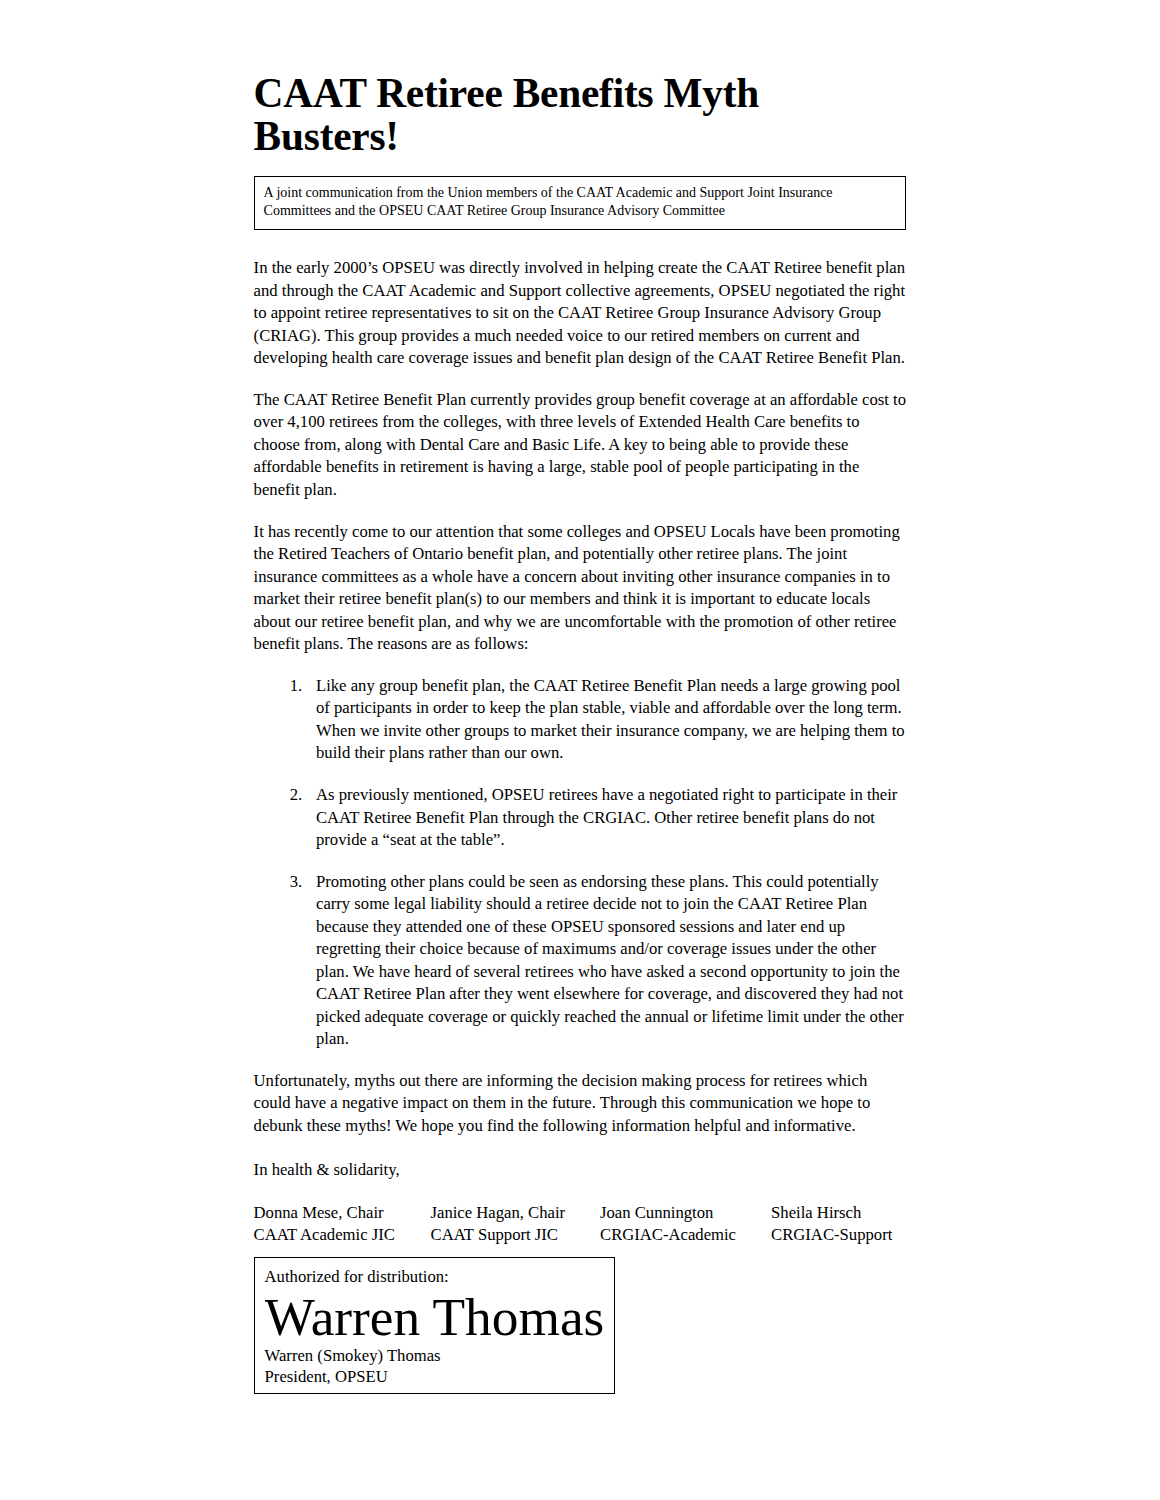CAAT Retiree Benefits Myth Busters!
A joint communication from the Union members of the CAAT Academic and Support Joint Insurance Committees and the OPSEU CAAT Retiree Group Insurance Advisory Committee
In the early 2000’s OPSEU was directly involved in helping create the CAAT Retiree benefit plan and through the CAAT Academic and Support collective agreements, OPSEU negotiated the right to appoint retiree representatives to sit on the CAAT Retiree Group Insurance Advisory Group (CRIAG). This group provides a much needed voice to our retired members on current and developing health care coverage issues and benefit plan design of the CAAT Retiree Benefit Plan.
The CAAT Retiree Benefit Plan currently provides group benefit coverage at an affordable cost to over 4,100 retirees from the colleges, with three levels of Extended Health Care benefits to choose from, along with Dental Care and Basic Life. A key to being able to provide these affordable benefits in retirement is having a large, stable pool of people participating in the benefit plan.
It has recently come to our attention that some colleges and OPSEU Locals have been promoting the Retired Teachers of Ontario benefit plan, and potentially other retiree plans. The joint insurance committees as a whole have a concern about inviting other insurance companies in to market their retiree benefit plan(s) to our members and think it is important to educate locals about our retiree benefit plan, and why we are uncomfortable with the promotion of other retiree benefit plans. The reasons are as follows:
Like any group benefit plan, the CAAT Retiree Benefit Plan needs a large growing pool of participants in order to keep the plan stable, viable and affordable over the long term. When we invite other groups to market their insurance company, we are helping them to build their plans rather than our own.
As previously mentioned, OPSEU retirees have a negotiated right to participate in their CAAT Retiree Benefit Plan through the CRGIAC. Other retiree benefit plans do not provide a “seat at the table”.
Promoting other plans could be seen as endorsing these plans. This could potentially carry some legal liability should a retiree decide not to join the CAAT Retiree Plan because they attended one of these OPSEU sponsored sessions and later end up regretting their choice because of maximums and/or coverage issues under the other plan. We have heard of several retirees who have asked a second opportunity to join the CAAT Retiree Plan after they went elsewhere for coverage, and discovered they had not picked adequate coverage or quickly reached the annual or lifetime limit under the other plan.
Unfortunately, myths out there are informing the decision making process for retirees which could have a negative impact on them in the future. Through this communication we hope to debunk these myths! We hope you find the following information helpful and informative.
In health & solidarity,
| Donna Mese, Chair CAAT Academic JIC | Janice Hagan, Chair CAAT Support JIC | Joan Cunnington CRGIAC-Academic | Sheila Hirsch CRGIAC-Support |
Authorized for distribution:
Warren Thomas
Warren (Smokey) Thomas
President, OPSEU